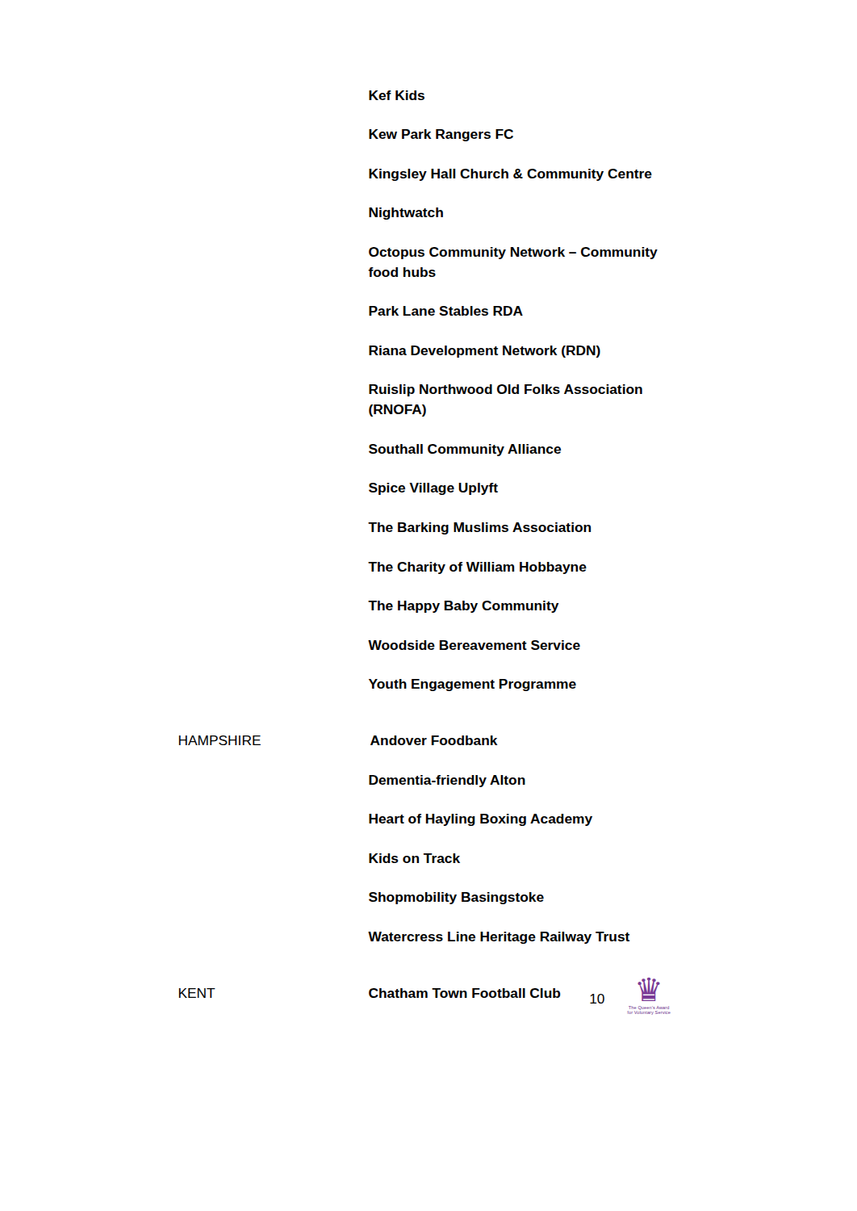| | Kef Kids Kew Park Rangers FC Kingsley Hall Church & Community Centre Nightwatch Octopus Community Network – Community food hubs Park Lane Stables RDA Riana Development Network (RDN) Ruislip Northwood Old Folks Association (RNOFA) Southall Community Alliance Spice Village Uplyft The Barking Muslims Association The Charity of William Hobbayne The Happy Baby Community Woodside Bereavement Service Youth Engagement Programme |
| HAMPSHIRE | Andover Foodbank Dementia-friendly Alton Heart of Hayling Boxing Academy Kids on Track Shopmobility Basingstoke Watercress Line Heritage Railway Trust |
| KENT | Chatham Town Football Club |
10
♛ The Queen’s Award
for Voluntary Service